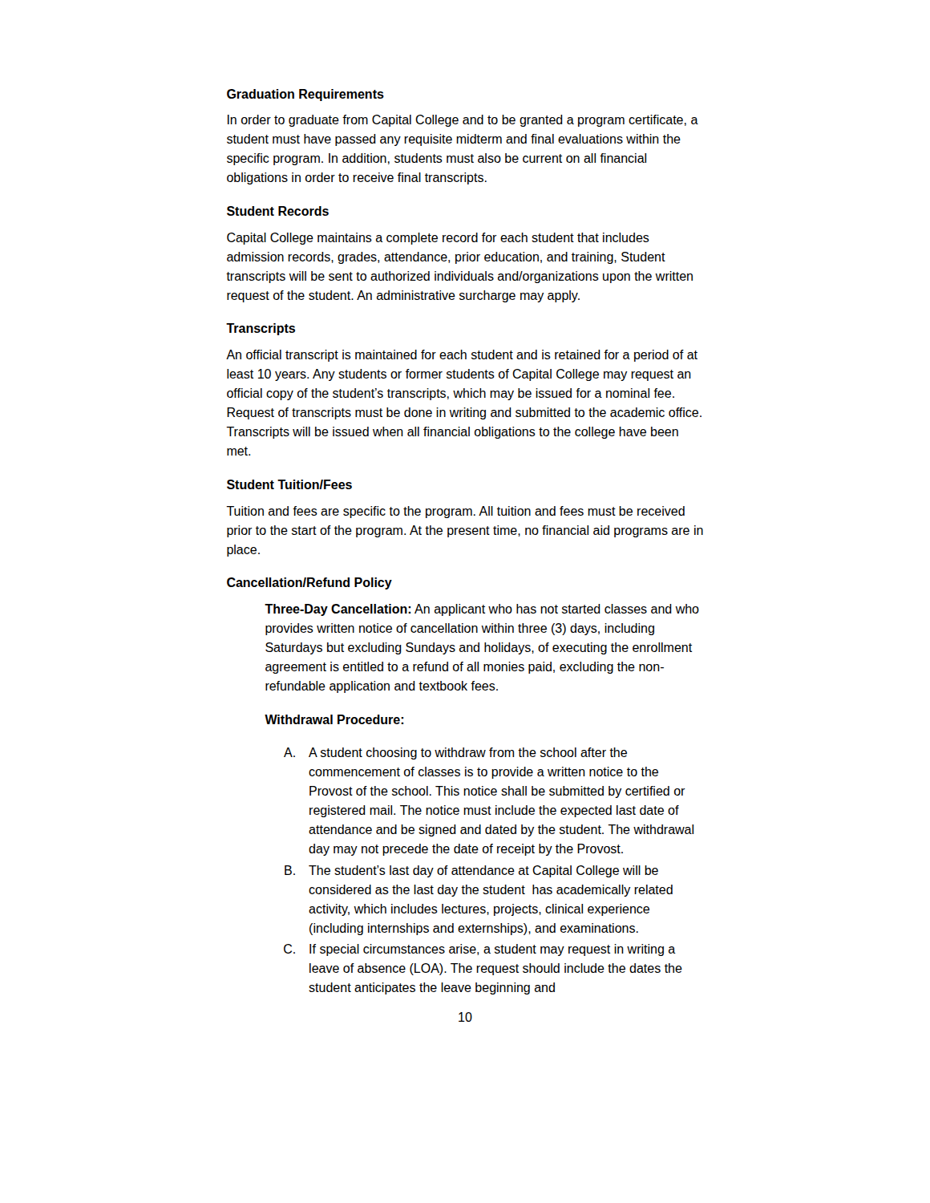Graduation Requirements
In order to graduate from Capital College and to be granted a program certificate, a student must have passed any requisite midterm and final evaluations within the specific program. In addition, students must also be current on all financial obligations in order to receive final transcripts.
Student Records
Capital College maintains a complete record for each student that includes admission records, grades, attendance, prior education, and training, Student transcripts will be sent to authorized individuals and/organizations upon the written request of the student. An administrative surcharge may apply.
Transcripts
An official transcript is maintained for each student and is retained for a period of at least 10 years. Any students or former students of Capital College may request an official copy of the student’s transcripts, which may be issued for a nominal fee. Request of transcripts must be done in writing and submitted to the academic office. Transcripts will be issued when all financial obligations to the college have been met.
Student Tuition/Fees
Tuition and fees are specific to the program. All tuition and fees must be received prior to the start of the program. At the present time, no financial aid programs are in place.
Cancellation/Refund Policy
Three-Day Cancellation: An applicant who has not started classes and who provides written notice of cancellation within three (3) days, including Saturdays but excluding Sundays and holidays, of executing the enrollment agreement is entitled to a refund of all monies paid, excluding the non-refundable application and textbook fees.
Withdrawal Procedure:
A student choosing to withdraw from the school after the commencement of classes is to provide a written notice to the Provost of the school. This notice shall be submitted by certified or registered mail. The notice must include the expected last date of attendance and be signed and dated by the student. The withdrawal day may not precede the date of receipt by the Provost.
The student’s last day of attendance at Capital College will be considered as the last day the student has academically related activity, which includes lectures, projects, clinical experience (including internships and externships), and examinations.
If special circumstances arise, a student may request in writing a leave of absence (LOA). The request should include the dates the student anticipates the leave beginning and
10